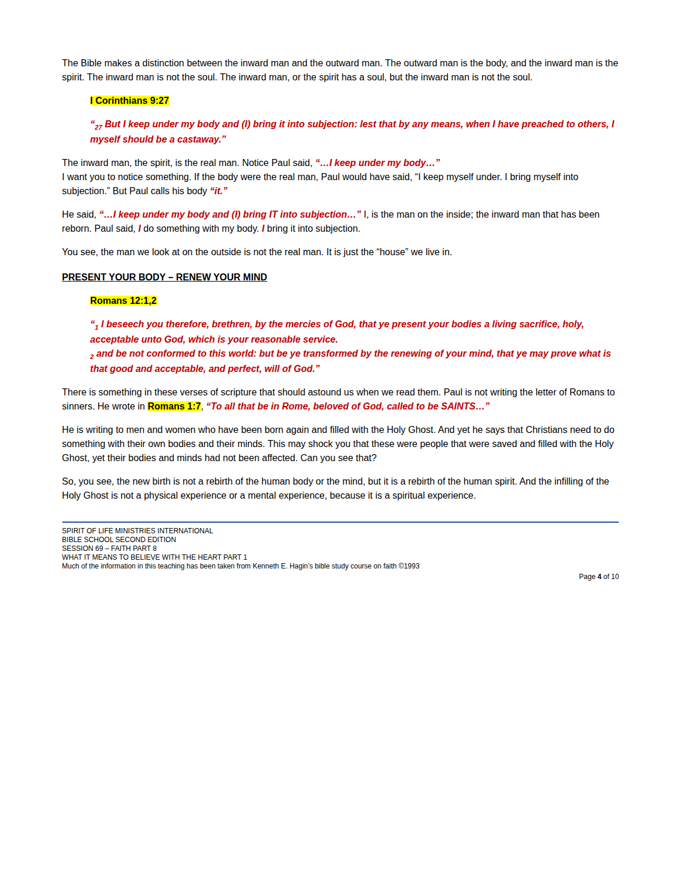The Bible makes a distinction between the inward man and the outward man. The outward man is the body, and the inward man is the spirit. The inward man is not the soul. The inward man, or the spirit has a soul, but the inward man is not the soul.
I Corinthians 9:27
“27 But I keep under my body and (I) bring it into subjection: lest that by any means, when I have preached to others, I myself should be a castaway.”
The inward man, the spirit, is the real man. Notice Paul said, “…I keep under my body…”
I want you to notice something. If the body were the real man, Paul would have said, “I keep myself under. I bring myself into subjection.” But Paul calls his body “it.”
He said, “…I keep under my body and (I) bring IT into subjection…” I, is the man on the inside; the inward man that has been reborn. Paul said, I do something with my body. I bring it into subjection.
You see, the man we look at on the outside is not the real man. It is just the “house” we live in.
PRESENT YOUR BODY – RENEW YOUR MIND
Romans 12:1,2
“1 I beseech you therefore, brethren, by the mercies of God, that ye present your bodies a living sacrifice, holy, acceptable unto God, which is your reasonable service.
2 and be not conformed to this world: but be ye transformed by the renewing of your mind, that ye may prove what is that good and acceptable, and perfect, will of God.”
There is something in these verses of scripture that should astound us when we read them. Paul is not writing the letter of Romans to sinners. He wrote in Romans 1:7, “To all that be in Rome, beloved of God, called to be SAINTS…”
He is writing to men and women who have been born again and filled with the Holy Ghost. And yet he says that Christians need to do something with their own bodies and their minds. This may shock you that these were people that were saved and filled with the Holy Ghost, yet their bodies and minds had not been affected. Can you see that?
So, you see, the new birth is not a rebirth of the human body or the mind, but it is a rebirth of the human spirit. And the infilling of the Holy Ghost is not a physical experience or a mental experience, because it is a spiritual experience.
SPIRIT OF LIFE MINISTRIES INTERNATIONAL
BIBLE SCHOOL SECOND EDITION
SESSION 69 – FAITH PART 8
WHAT IT MEANS TO BELIEVE WITH THE HEART PART 1
Much of the information in this teaching has been taken from Kenneth E. Hagin’s bible study course on faith ©1993
Page 4 of 10